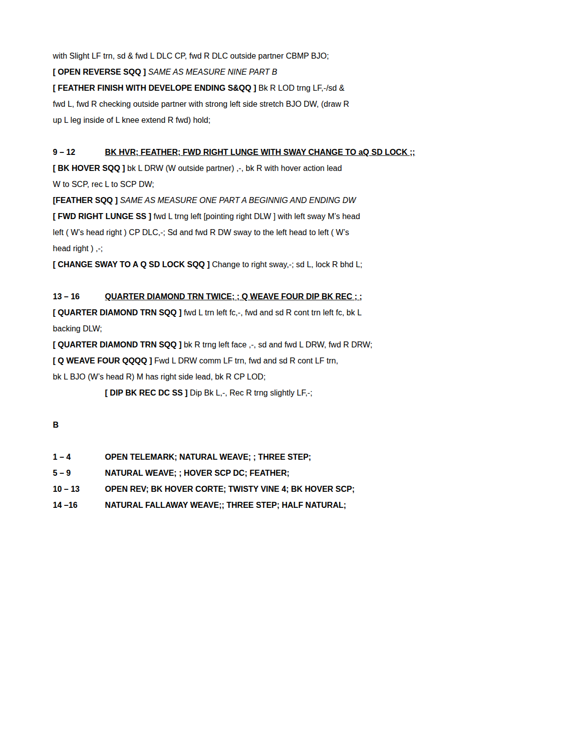with Slight LF trn, sd & fwd L DLC CP, fwd R DLC outside partner CBMP BJO;
[ OPEN REVERSE SQQ ] SAME AS MEASURE NINE PART B
[ FEATHER FINISH WITH DEVELOPE ENDING S&QQ ] Bk R LOD trng LF,-/sd &
fwd L, fwd R checking outside partner with strong left side stretch BJO DW, (draw R
up L leg inside of L knee extend R fwd) hold;
9 – 12 BK HVR; FEATHER; FWD RIGHT LUNGE WITH SWAY CHANGE TO aQ SD LOCK ;;
[ BK HOVER SQQ ] bk L DRW (W outside partner) ,-, bk R with hover action lead
W to SCP, rec L to SCP DW;
[FEATHER SQQ ] SAME AS MEASURE ONE PART A BEGINNIG AND ENDING DW
[ FWD RIGHT LUNGE SS ] fwd L trng left [pointing right DLW ] with left sway M’s head
left ( W’s head right ) CP DLC,-; Sd and fwd R DW sway to the left head to left ( W’s
head right ) ,-;
[ CHANGE SWAY TO A Q SD LOCK SQQ ] Change to right sway,-; sd L, lock R bhd L;
13 – 16 QUARTER DIAMOND TRN TWICE; ; Q WEAVE FOUR DIP BK REC ; ;
[ QUARTER DIAMOND TRN SQQ ] fwd L trn left fc,-, fwd and sd R cont trn left fc, bk L
backing DLW;
[ QUARTER DIAMOND TRN SQQ ] bk R trng left face ,-, sd and fwd L DRW, fwd R DRW;
[ Q WEAVE FOUR QQQQ ] Fwd L DRW comm LF trn, fwd and sd R cont LF trn,
bk L BJO (W’s head R) M has right side lead, bk R CP LOD;
[ DIP BK REC DC SS ] Dip Bk L,-, Rec R trng slightly LF,-;
B
1 – 4 OPEN TELEMARK; NATURAL WEAVE; ; THREE STEP;
5 – 9 NATURAL WEAVE; ; HOVER SCP DC; FEATHER;
10 – 13 OPEN REV; BK HOVER CORTE; TWISTY VINE 4; BK HOVER SCP;
14 –16 NATURAL FALLAWAY WEAVE;; THREE STEP; HALF NATURAL;